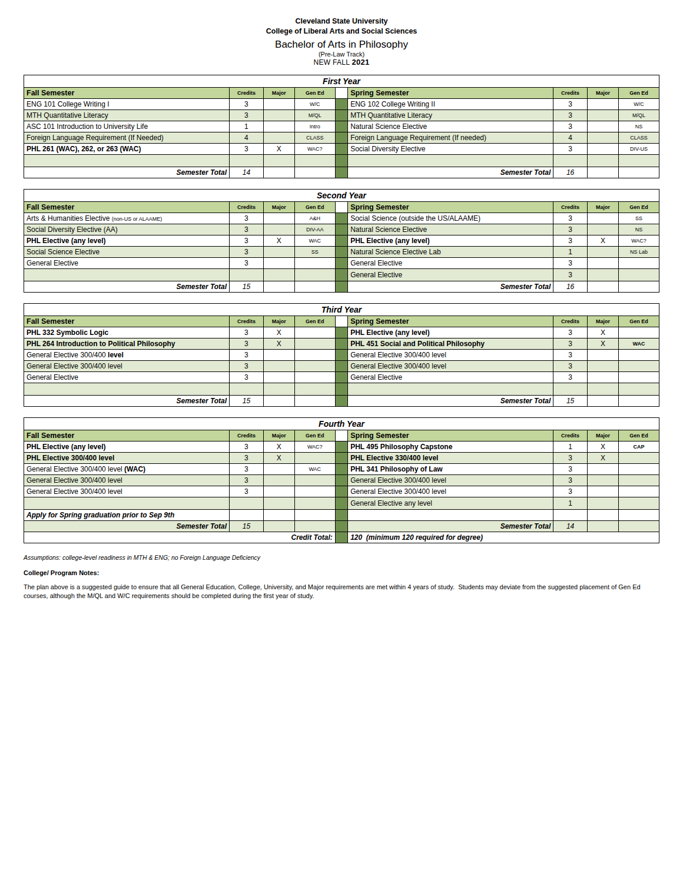Cleveland State University
College of Liberal Arts and Social Sciences
Bachelor of Arts in Philosophy
(Pre-Law Track)
NEW FALL 2021
First Year
| Fall Semester | Credits | Major | Gen Ed | | Spring Semester | Credits | Major | Gen Ed |
| --- | --- | --- | --- | --- | --- | --- | --- | --- |
| ENG 101 College Writing I | 3 | | W/C | | ENG 102 College Writing II | 3 | | W/C |
| MTH Quantitative Literacy | 3 | | M/QL | | MTH Quantitative Literacy | 3 | | M/QL |
| ASC 101 Introduction to University Life | 1 | | Intro | | Natural Science Elective | 3 | | NS |
| Foreign Language Requirement (If Needed) | 4 | | CLASS | | Foreign Language Requirement (If needed) | 4 | | CLASS |
| PHL 261 (WAC), 262, or 263 (WAC) | 3 | X | WAC? | | Social Diversity Elective | 3 | | DIV-US |
| Semester Total | 14 | | | | Semester Total | 16 | | |
Second Year
| Fall Semester | Credits | Major | Gen Ed | | Spring Semester | Credits | Major | Gen Ed |
| --- | --- | --- | --- | --- | --- | --- | --- | --- |
| Arts & Humanities Elective (non-US or ALAAME) | 3 | | A&H | | Social Science (outside the US/ALAAME) | 3 | | SS |
| Social Diversity Elective (AA) | 3 | | DIV-AA | | Natural Science Elective | 3 | | NS |
| PHL Elective (any level) | 3 | X | WAC | | PHL Elective (any level) | 3 | X | WAC? |
| Social Science Elective | 3 | | SS | | Natural Science Elective Lab | 1 | | NS Lab |
| General Elective | 3 | | | | General Elective | 3 | | |
| | | | | | General Elective | 3 | | |
| Semester Total | 15 | | | | Semester Total | 16 | | |
Third Year
| Fall Semester | Credits | Major | Gen Ed | | Spring Semester | Credits | Major | Gen Ed |
| --- | --- | --- | --- | --- | --- | --- | --- | --- |
| PHL 332 Symbolic Logic | 3 | X | | | PHL Elective (any level) | 3 | X | |
| PHL 264 Introduction to Political Philosophy | 3 | X | | | PHL 451 Social and Political Philosophy | 3 | X | WAC |
| General Elective 300/400 level | 3 | | | | General Elective 300/400 level | 3 | | |
| General Elective 300/400 level | 3 | | | | General Elective 300/400 level | 3 | | |
| General Elective | 3 | | | | General Elective | 3 | | |
| Semester Total | 15 | | | | Semester Total | 15 | | |
Fourth Year
| Fall Semester | Credits | Major | Gen Ed | | Spring Semester | Credits | Major | Gen Ed |
| --- | --- | --- | --- | --- | --- | --- | --- | --- |
| PHL Elective (any level) | 3 | X | WAC? | | PHL 495 Philosophy Capstone | 1 | X | CAP |
| PHL Elective 300/400 level | 3 | X | | | PHL Elective 330/400 level | 3 | X | |
| General Elective 300/400 level (WAC) | 3 | | WAC | | PHL 341 Philosophy of Law | 3 | | |
| General Elective 300/400 level | 3 | | | | General Elective 300/400 level | 3 | | |
| General Elective 300/400 level | 3 | | | | General Elective 300/400 level | 3 | | |
| | | | | | General Elective any level | 1 | | |
| Apply for Spring graduation prior to Sep 9th | | | | | | | | |
| Semester Total | 15 | | | | Semester Total | 14 | | |
| Credit Total: | | 120 (minimum 120 required for degree) |
Assumptions: college-level readiness in MTH & ENG; no Foreign Language Deficiency
College/ Program Notes:
The plan above is a suggested guide to ensure that all General Education, College, University, and Major requirements are met within 4 years of study. Students may deviate from the suggested placement of Gen Ed courses, although the M/QL and W/C requirements should be completed during the first year of study.